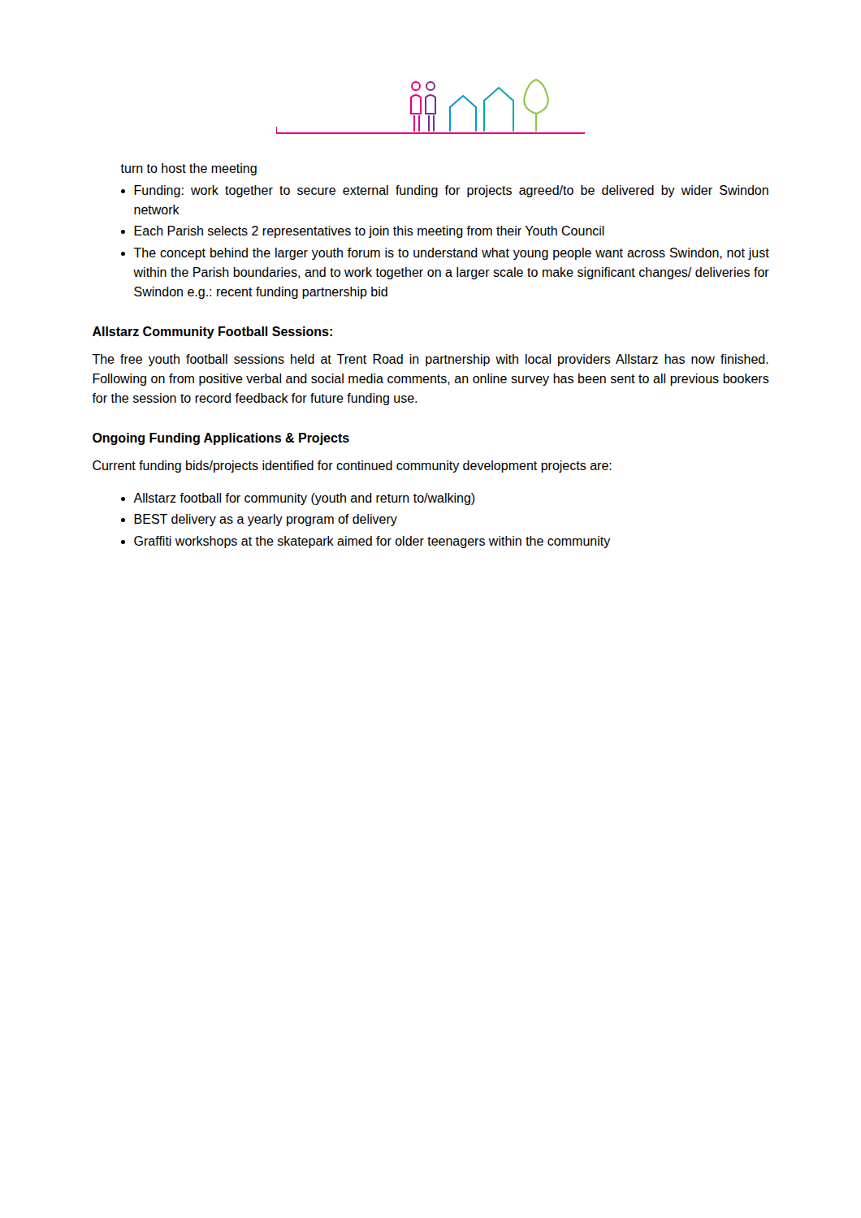turn to host the meeting
Funding: work together to secure external funding for projects agreed/to be delivered by wider Swindon network
Each Parish selects 2 representatives to join this meeting from their Youth Council
The concept behind the larger youth forum is to understand what young people want across Swindon, not just within the Parish boundaries, and to work together on a larger scale to make significant changes/ deliveries for Swindon e.g.: recent funding partnership bid
Allstarz Community Football Sessions:
The free youth football sessions held at Trent Road in partnership with local providers Allstarz has now finished. Following on from positive verbal and social media comments, an online survey has been sent to all previous bookers for the session to record feedback for future funding use.
Ongoing Funding Applications & Projects
Current funding bids/projects identified for continued community development projects are:
Allstarz football for community (youth and return to/walking)
BEST delivery as a yearly program of delivery
Graffiti workshops at the skatepark aimed for older teenagers within the community